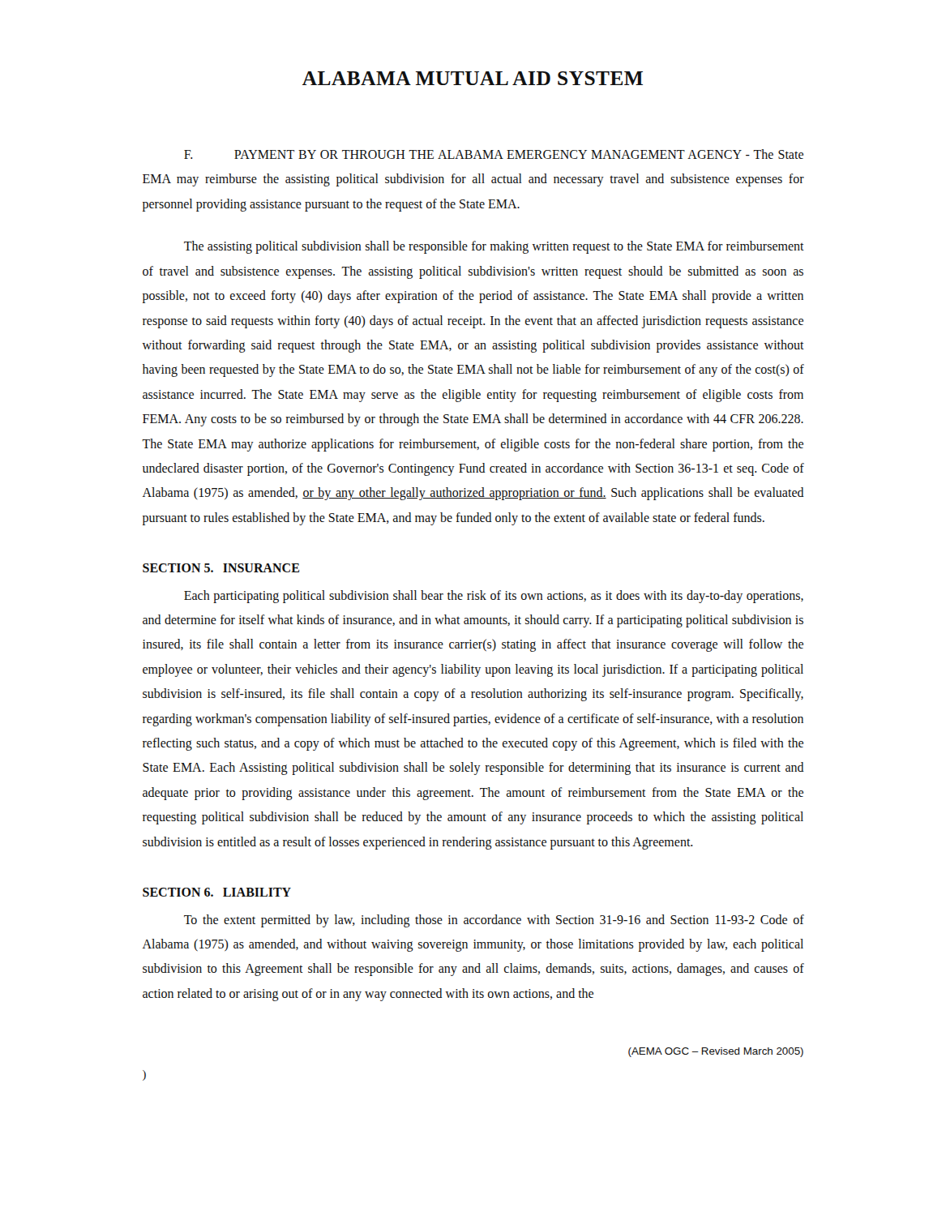ALABAMA MUTUAL AID SYSTEM
F. PAYMENT BY OR THROUGH THE ALABAMA EMERGENCY MANAGEMENT AGENCY - The State EMA may reimburse the assisting political subdivision for all actual and necessary travel and subsistence expenses for personnel providing assistance pursuant to the request of the State EMA.
The assisting political subdivision shall be responsible for making written request to the State EMA for reimbursement of travel and subsistence expenses. The assisting political subdivision's written request should be submitted as soon as possible, not to exceed forty (40) days after expiration of the period of assistance. The State EMA shall provide a written response to said requests within forty (40) days of actual receipt. In the event that an affected jurisdiction requests assistance without forwarding said request through the State EMA, or an assisting political subdivision provides assistance without having been requested by the State EMA to do so, the State EMA shall not be liable for reimbursement of any of the cost(s) of assistance incurred. The State EMA may serve as the eligible entity for requesting reimbursement of eligible costs from FEMA. Any costs to be so reimbursed by or through the State EMA shall be determined in accordance with 44 CFR 206.228. The State EMA may authorize applications for reimbursement, of eligible costs for the non-federal share portion, from the undeclared disaster portion, of the Governor's Contingency Fund created in accordance with Section 36-13-1 et seq. Code of Alabama (1975) as amended, or by any other legally authorized appropriation or fund. Such applications shall be evaluated pursuant to rules established by the State EMA, and may be funded only to the extent of available state or federal funds.
SECTION 5. INSURANCE
Each participating political subdivision shall bear the risk of its own actions, as it does with its day-to-day operations, and determine for itself what kinds of insurance, and in what amounts, it should carry. If a participating political subdivision is insured, its file shall contain a letter from its insurance carrier(s) stating in affect that insurance coverage will follow the employee or volunteer, their vehicles and their agency's liability upon leaving its local jurisdiction. If a participating political subdivision is self-insured, its file shall contain a copy of a resolution authorizing its self-insurance program. Specifically, regarding workman's compensation liability of self-insured parties, evidence of a certificate of self-insurance, with a resolution reflecting such status, and a copy of which must be attached to the executed copy of this Agreement, which is filed with the State EMA. Each Assisting political subdivision shall be solely responsible for determining that its insurance is current and adequate prior to providing assistance under this agreement. The amount of reimbursement from the State EMA or the requesting political subdivision shall be reduced by the amount of any insurance proceeds to which the assisting political subdivision is entitled as a result of losses experienced in rendering assistance pursuant to this Agreement.
SECTION 6. LIABILITY
To the extent permitted by law, including those in accordance with Section 31-9-16 and Section 11-93-2 Code of Alabama (1975) as amended, and without waiving sovereign immunity, or those limitations provided by law, each political subdivision to this Agreement shall be responsible for any and all claims, demands, suits, actions, damages, and causes of action related to or arising out of or in any way connected with its own actions, and the
(AEMA OGC – Revised March 2005)
)